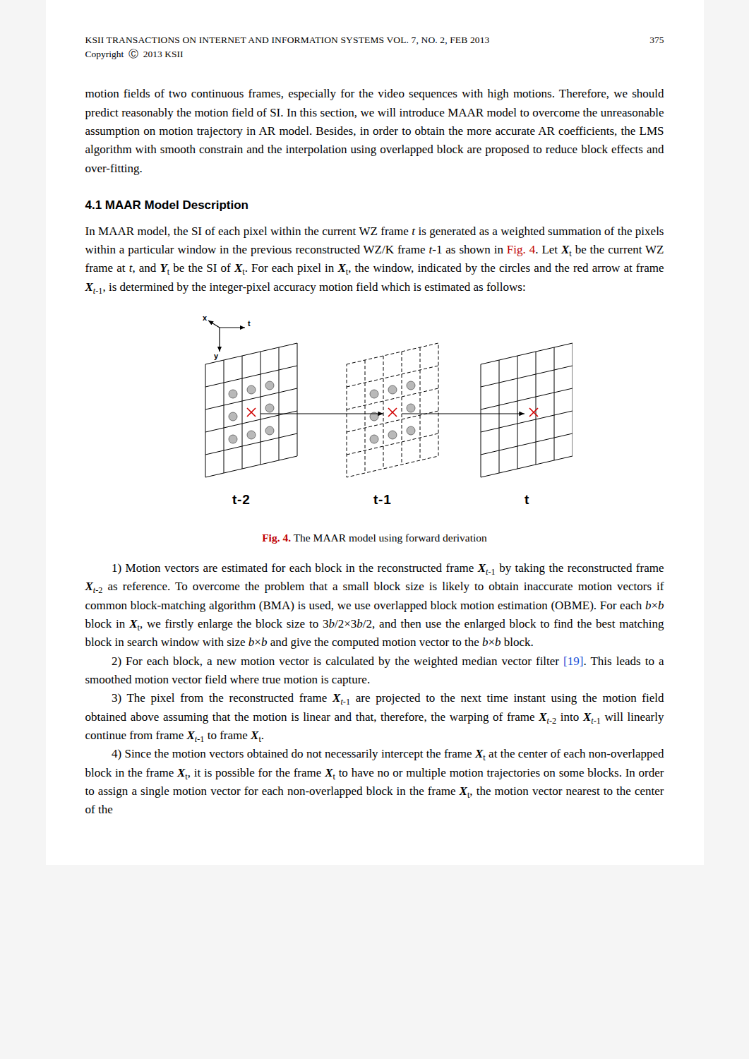KSII TRANSACTIONS ON INTERNET AND INFORMATION SYSTEMS VOL. 7, NO. 2, Feb 2013 375
Copyright Ⓒ 2013 KSII
motion fields of two continuous frames, especially for the video sequences with high motions. Therefore, we should predict reasonably the motion field of SI. In this section, we will introduce MAAR model to overcome the unreasonable assumption on motion trajectory in AR model. Besides, in order to obtain the more accurate AR coefficients, the LMS algorithm with smooth constrain and the interpolation using overlapped block are proposed to reduce block effects and over-fitting.
4.1 MAAR Model Description
In MAAR model, the SI of each pixel within the current WZ frame t is generated as a weighted summation of the pixels within a particular window in the previous reconstructed WZ/K frame t-1 as shown in Fig. 4. Let Xt be the current WZ frame at t, and Yt be the SI of Xt. For each pixel in Xt, the window, indicated by the circles and the red arrow at frame Xt-1, is determined by the integer-pixel accuracy motion field which is estimated as follows:
x t y t-2 t-1 t
Fig. 4. The MAAR model using forward derivation
1) Motion vectors are estimated for each block in the reconstructed frame Xt-1 by taking the reconstructed frame Xt-2 as reference. To overcome the problem that a small block size is likely to obtain inaccurate motion vectors if common block-matching algorithm (BMA) is used, we use overlapped block motion estimation (OBME). For each b×b block in Xt, we firstly enlarge the block size to 3b/2×3b/2, and then use the enlarged block to find the best matching block in search window with size b×b and give the computed motion vector to the b×b block.
2) For each block, a new motion vector is calculated by the weighted median vector filter [19]. This leads to a smoothed motion vector field where true motion is capture.
3) The pixel from the reconstructed frame Xt-1 are projected to the next time instant using the motion field obtained above assuming that the motion is linear and that, therefore, the warping of frame Xt-2 into Xt-1 will linearly continue from frame Xt-1 to frame Xt.
4) Since the motion vectors obtained do not necessarily intercept the frame Xt at the center of each non-overlapped block in the frame Xt, it is possible for the frame Xt to have no or multiple motion trajectories on some blocks. In order to assign a single motion vector for each non-overlapped block in the frame Xt, the motion vector nearest to the center of the